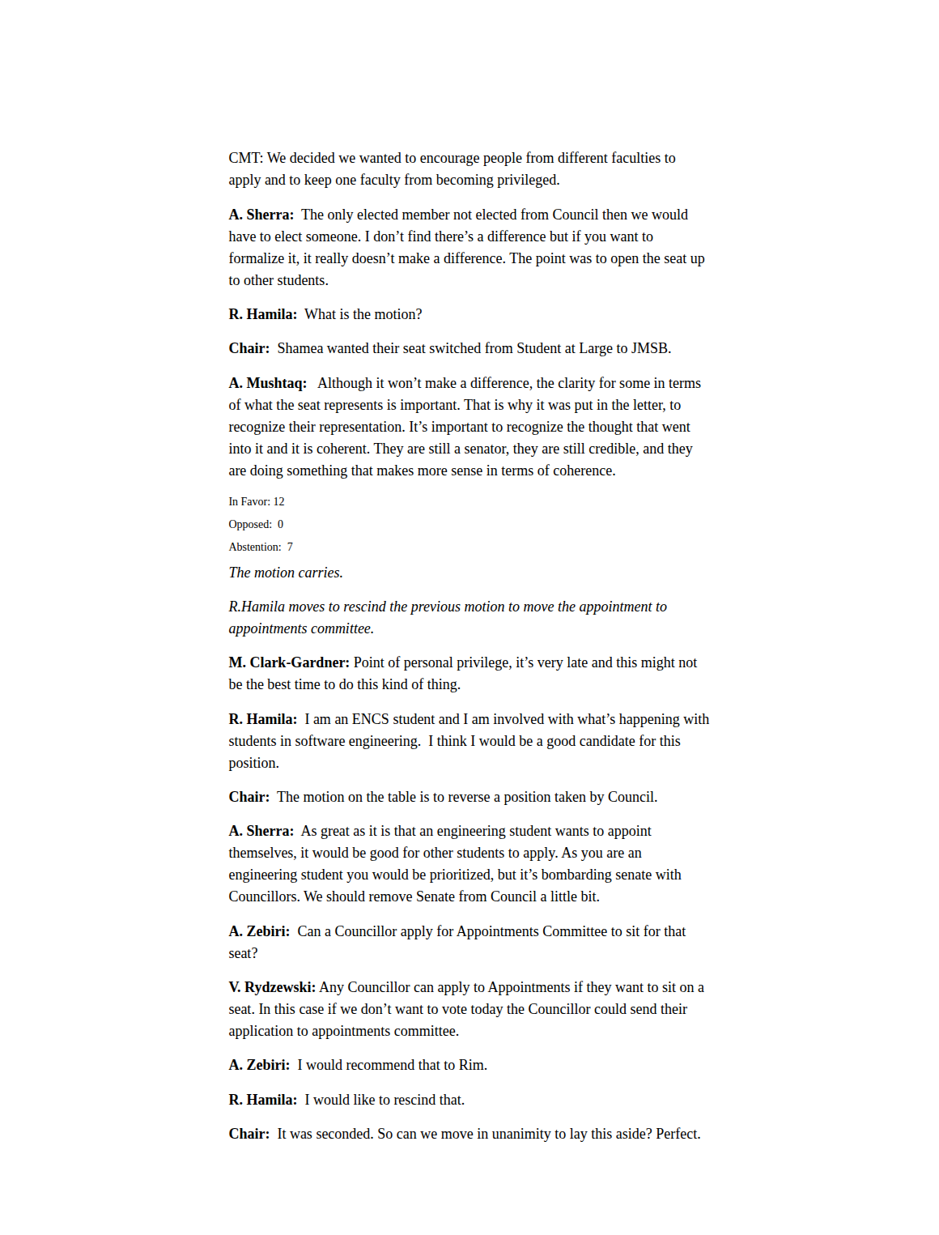CMT: We decided we wanted to encourage people from different faculties to apply and to keep one faculty from becoming privileged.
A. Sherra: The only elected member not elected from Council then we would have to elect someone. I don’t find there’s a difference but if you want to formalize it, it really doesn’t make a difference. The point was to open the seat up to other students.
R. Hamila: What is the motion?
Chair: Shamea wanted their seat switched from Student at Large to JMSB.
A. Mushtaq: Although it won’t make a difference, the clarity for some in terms of what the seat represents is important. That is why it was put in the letter, to recognize their representation. It’s important to recognize the thought that went into it and it is coherent. They are still a senator, they are still credible, and they are doing something that makes more sense in terms of coherence.
In Favor: 12
Opposed: 0
Abstention: 7
The motion carries.
R.Hamila moves to rescind the previous motion to move the appointment to appointments committee.
M. Clark-Gardner: Point of personal privilege, it’s very late and this might not be the best time to do this kind of thing.
R. Hamila: I am an ENCS student and I am involved with what’s happening with students in software engineering. I think I would be a good candidate for this position.
Chair: The motion on the table is to reverse a position taken by Council.
A. Sherra: As great as it is that an engineering student wants to appoint themselves, it would be good for other students to apply. As you are an engineering student you would be prioritized, but it’s bombarding senate with Councillors. We should remove Senate from Council a little bit.
A. Zebiri: Can a Councillor apply for Appointments Committee to sit for that seat?
V. Rydzewski: Any Councillor can apply to Appointments if they want to sit on a seat. In this case if we don’t want to vote today the Councillor could send their application to appointments committee.
A. Zebiri: I would recommend that to Rim.
R. Hamila: I would like to rescind that.
Chair: It was seconded. So can we move in unanimity to lay this aside? Perfect.